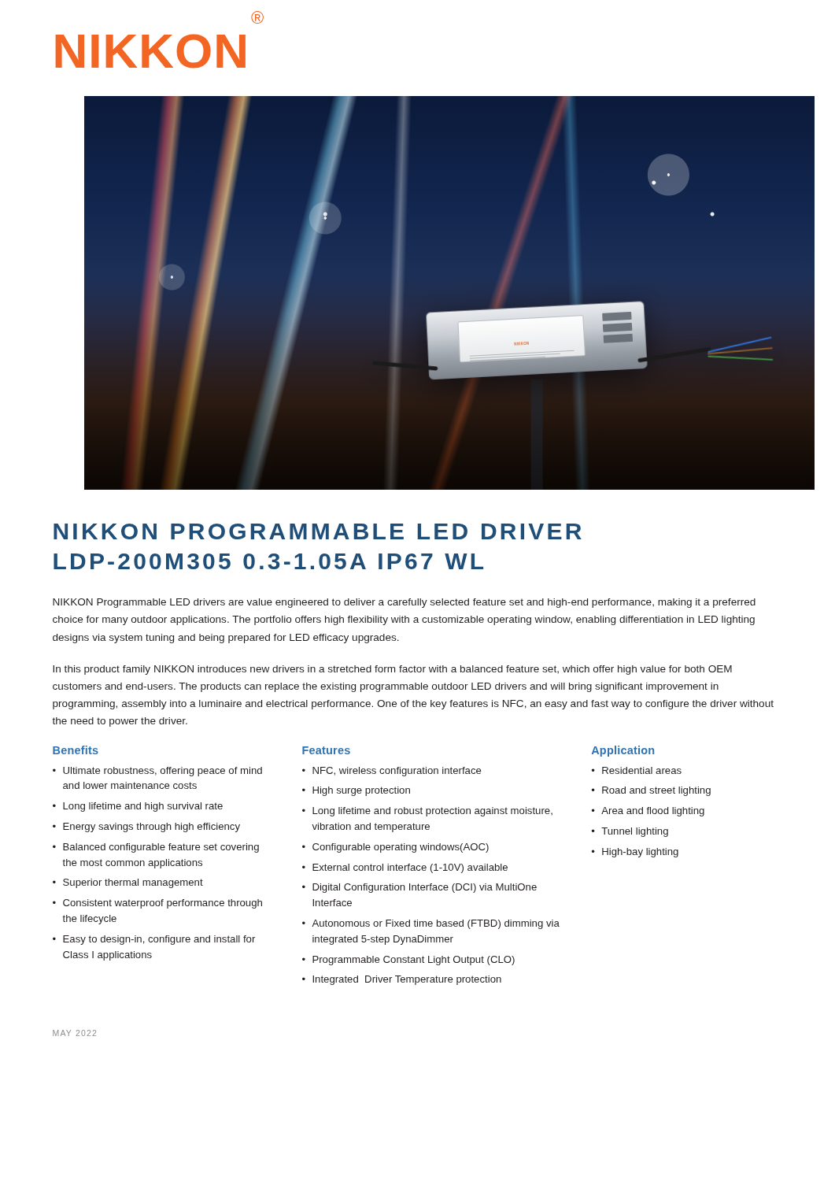NIKKON®
NIKKON
NIKKON Programmable LED Driver
LDP-200M305 0.3-1.05A IP67 WL
NIKKON Programmable LED drivers are value engineered to deliver a carefully selected feature set and high-end performance, making it a preferred choice for many outdoor applications. The portfolio offers high flexibility with a customizable operating window, enabling differentiation in LED lighting designs via system tuning and being prepared for LED efficacy upgrades.
In this product family NIKKON introduces new drivers in a stretched form factor with a balanced feature set, which offer high value for both OEM customers and end-users. The products can replace the existing programmable outdoor LED drivers and will bring significant improvement in programming, assembly into a luminaire and electrical performance. One of the key features is NFC, an easy and fast way to configure the driver without the need to power the driver.
Benefits
Ultimate robustness, offering peace of mind and lower maintenance costs
Long lifetime and high survival rate
Energy savings through high efficiency
Balanced configurable feature set covering the most common applications
Superior thermal management
Consistent waterproof performance through the lifecycle
Easy to design-in, configure and install for Class I applications
Features
NFC, wireless configuration interface
High surge protection
Long lifetime and robust protection against moisture, vibration and temperature
Configurable operating windows(AOC)
External control interface (1-10V) available
Digital Configuration Interface (DCI) via MultiOne Interface
Autonomous or Fixed time based (FTBD) dimming via integrated 5-step DynaDimmer
Programmable Constant Light Output (CLO)
Integrated Driver Temperature protection
Application
Residential areas
Road and street lighting
Area and flood lighting
Tunnel lighting
High-bay lighting
May 2022